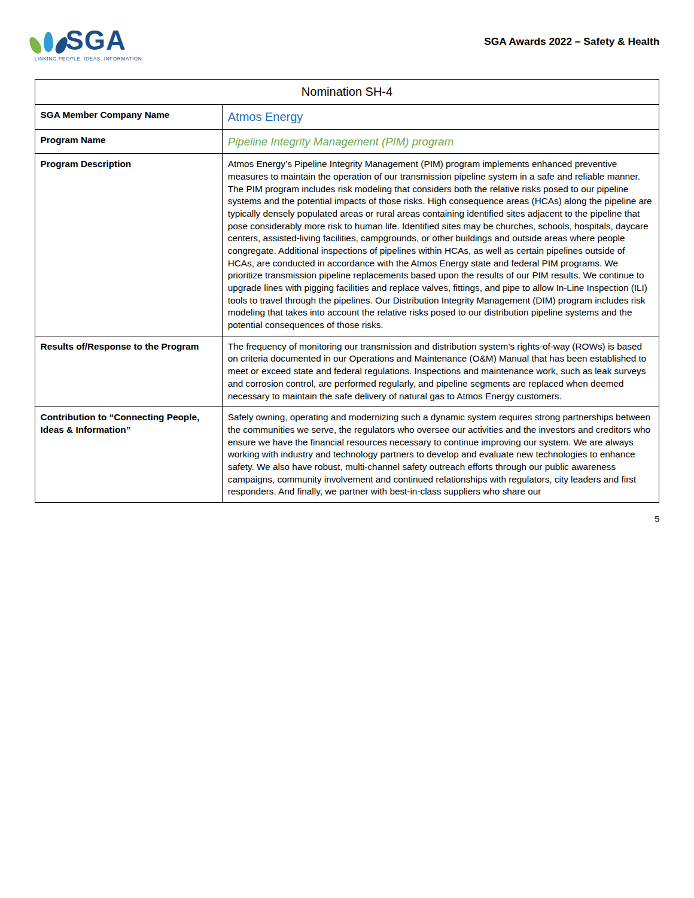SGA
Linking People, Ideas, Information
SGA Awards 2022 – Safety & Health
| Nomination SH-4 |
| SGA Member Company Name | Atmos Energy |
| Program Name | Pipeline Integrity Management (PIM) program |
| Program Description | Atmos Energy’s Pipeline Integrity Management (PIM) program implements enhanced preventive measures to maintain the operation of our transmission pipeline system in a safe and reliable manner. The PIM program includes risk modeling that considers both the relative risks posed to our pipeline systems and the potential impacts of those risks. High consequence areas (HCAs) along the pipeline are typically densely populated areas or rural areas containing identified sites adjacent to the pipeline that pose considerably more risk to human life. Identified sites may be churches, schools, hospitals, daycare centers, assisted-living facilities, campgrounds, or other buildings and outside areas where people congregate. Additional inspections of pipelines within HCAs, as well as certain pipelines outside of HCAs, are conducted in accordance with the Atmos Energy state and federal PIM programs. We prioritize transmission pipeline replacements based upon the results of our PIM results. We continue to upgrade lines with pigging facilities and replace valves, fittings, and pipe to allow In-Line Inspection (ILI) tools to travel through the pipelines. Our Distribution Integrity Management (DIM) program includes risk modeling that takes into account the relative risks posed to our distribution pipeline systems and the potential consequences of those risks. |
| Results of/Response to the Program | The frequency of monitoring our transmission and distribution system’s rights-of-way (ROWs) is based on criteria documented in our Operations and Maintenance (O&M) Manual that has been established to meet or exceed state and federal regulations. Inspections and maintenance work, such as leak surveys and corrosion control, are performed regularly, and pipeline segments are replaced when deemed necessary to maintain the safe delivery of natural gas to Atmos Energy customers. |
| Contribution to “Connecting People, Ideas & Information” | Safely owning, operating and modernizing such a dynamic system requires strong partnerships between the communities we serve, the regulators who oversee our activities and the investors and creditors who ensure we have the financial resources necessary to continue improving our system. We are always working with industry and technology partners to develop and evaluate new technologies to enhance safety. We also have robust, multi-channel safety outreach efforts through our public awareness campaigns, community involvement and continued relationships with regulators, city leaders and first responders. And finally, we partner with best-in-class suppliers who share our |
5